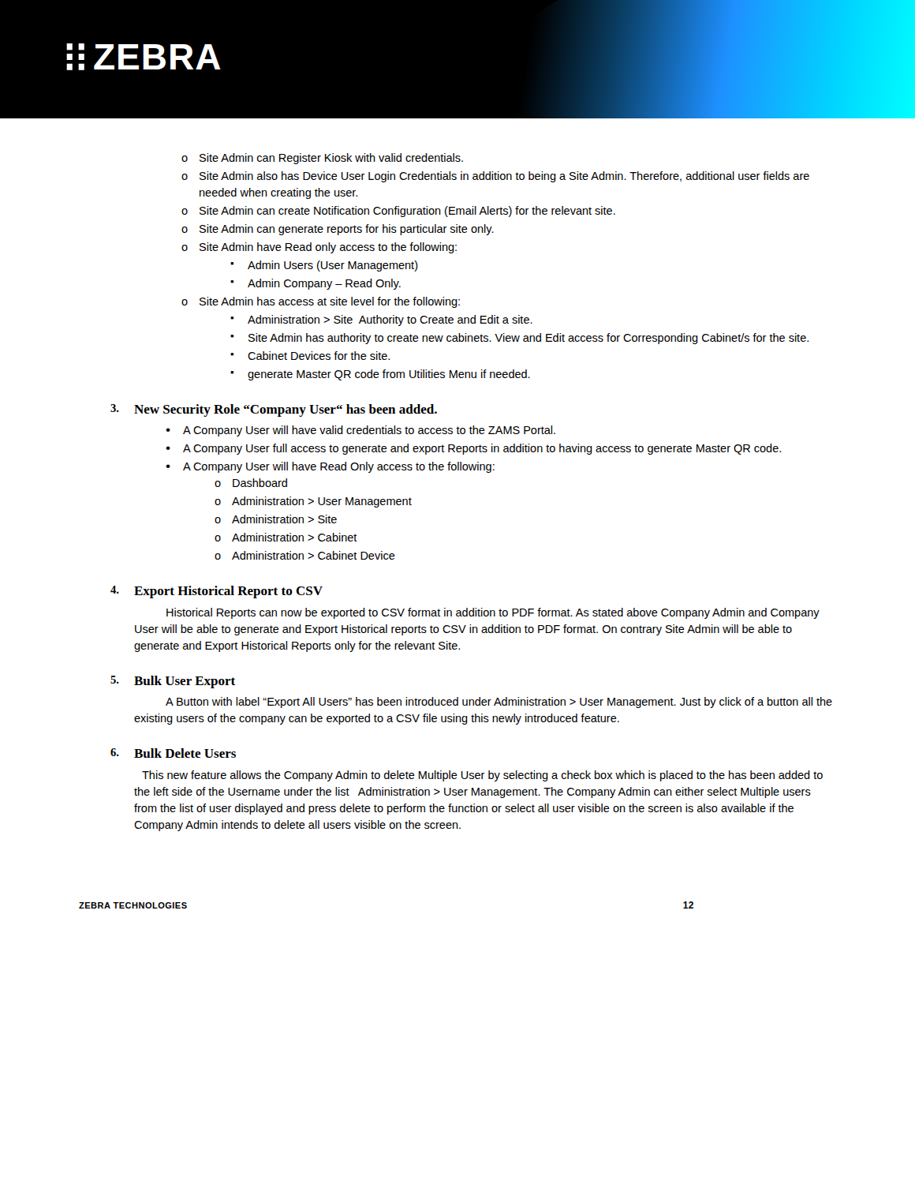⁝⁝ ZEBRA
Site Admin can Register Kiosk with valid credentials.
Site Admin also has Device User Login Credentials in addition to being a Site Admin. Therefore, additional user fields are needed when creating the user.
Site Admin can create Notification Configuration (Email Alerts) for the relevant site.
Site Admin can generate reports for his particular site only.
Site Admin have Read only access to the following:
Admin Users (User Management)
Admin Company – Read Only.
Site Admin has access at site level for the following:
Administration > Site Authority to Create and Edit a site.
Site Admin has authority to create new cabinets. View and Edit access for Corresponding Cabinet/s for the site.
Cabinet Devices for the site.
generate Master QR code from Utilities Menu if needed.
3. New Security Role “Company User“ has been added.
A Company User will have valid credentials to access to the ZAMS Portal.
A Company User full access to generate and export Reports in addition to having access to generate Master QR code.
A Company User will have Read Only access to the following:
Dashboard
Administration > User Management
Administration > Site
Administration > Cabinet
Administration > Cabinet Device
4. Export Historical Report to CSV
Historical Reports can now be exported to CSV format in addition to PDF format. As stated above Company Admin and Company User will be able to generate and Export Historical reports to CSV in addition to PDF format. On contrary Site Admin will be able to generate and Export Historical Reports only for the relevant Site.
5. Bulk User Export
A Button with label “Export All Users” has been introduced under Administration > User Management. Just by click of a button all the existing users of the company can be exported to a CSV file using this newly introduced feature.
6. Bulk Delete Users
This new feature allows the Company Admin to delete Multiple User by selecting a check box which is placed to the has been added to the left side of the Username under the list Administration > User Management. The Company Admin can either select Multiple users from the list of user displayed and press delete to perform the function or select all user visible on the screen is also available if the Company Admin intends to delete all users visible on the screen.
ZEBRA TECHNOLOGIES 12